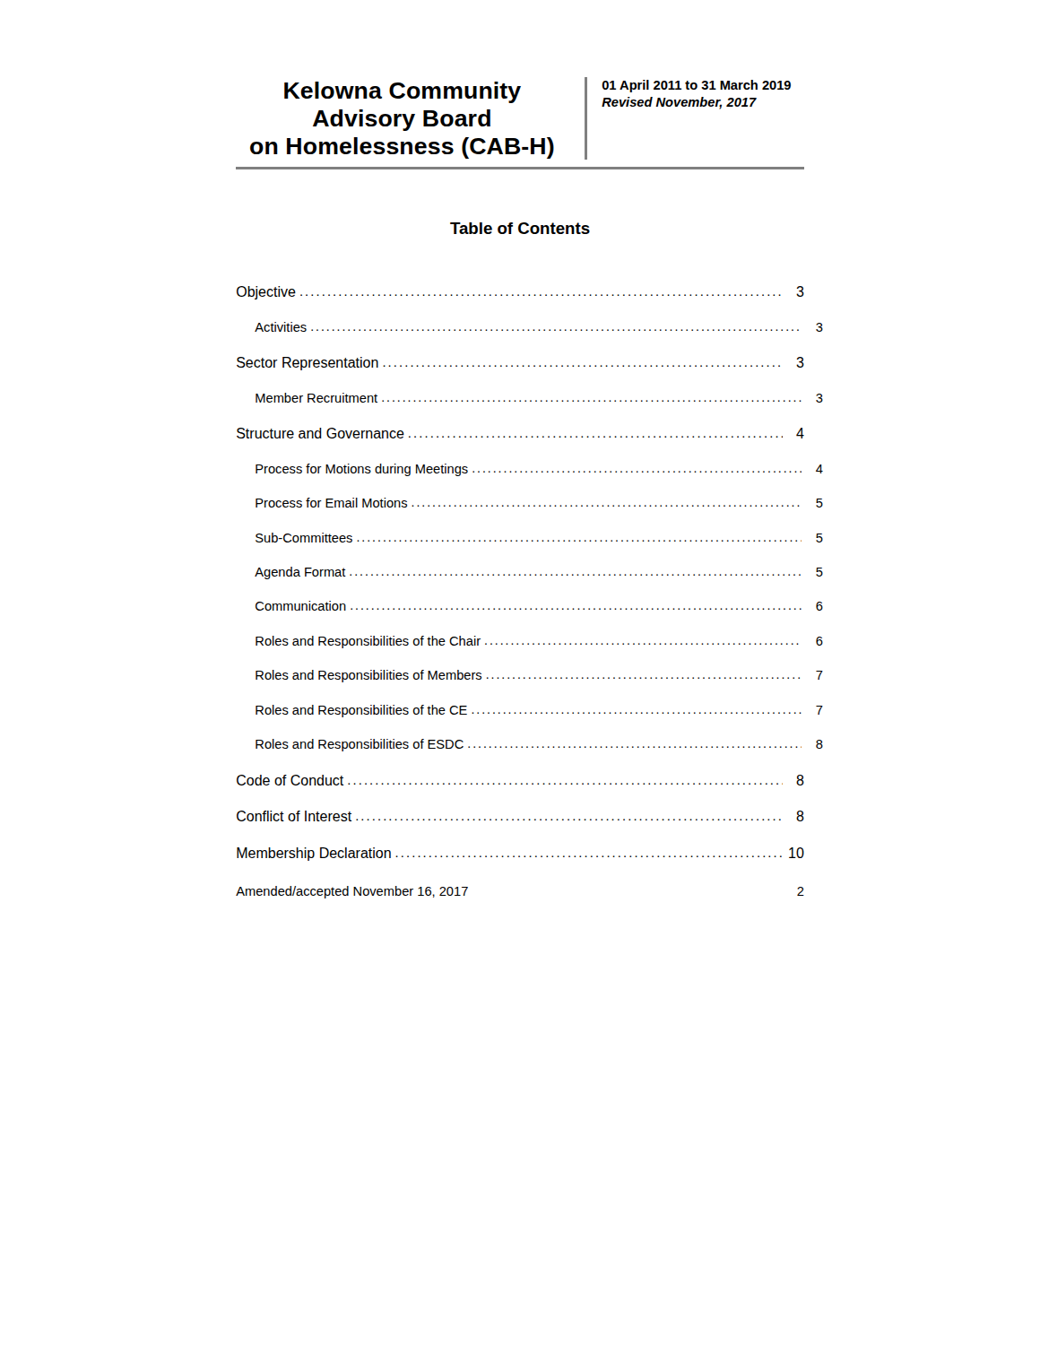Kelowna Community Advisory Board
on Homelessness (CAB-H)
01 April 2011 to 31 March 2019 Revised November, 2017
Table of Contents
Objective .................................................................................................................................. 3
Activities ......................................................................................................................................... 3
Sector Representation ................................................................................................................. 3
Member Recruitment ....................................................................................................................... 3
Structure and Governance ......................................................................................................... 4
Process for Motions during Meetings ..................................................................................................... 4
Process for Email Motions ................................................................................................................. 5
Sub-Committees ............................................................................................................................. 5
Agenda Format ............................................................................................................................... 5
Communication .............................................................................................................................. 6
Roles and Responsibilities of the Chair .................................................................................................. 6
Roles and Responsibilities of Members ................................................................................................. 7
Roles and Responsibilities of the CE ..................................................................................................... 7
Roles and Responsibilities of ESDC ...................................................................................................... 8
Code of Conduct ....................................................................................................................... 8
Conflict of Interest .................................................................................................................... 8
Membership Declaration ........................................................................................................... 10
Amended/accepted November 16, 2017 2